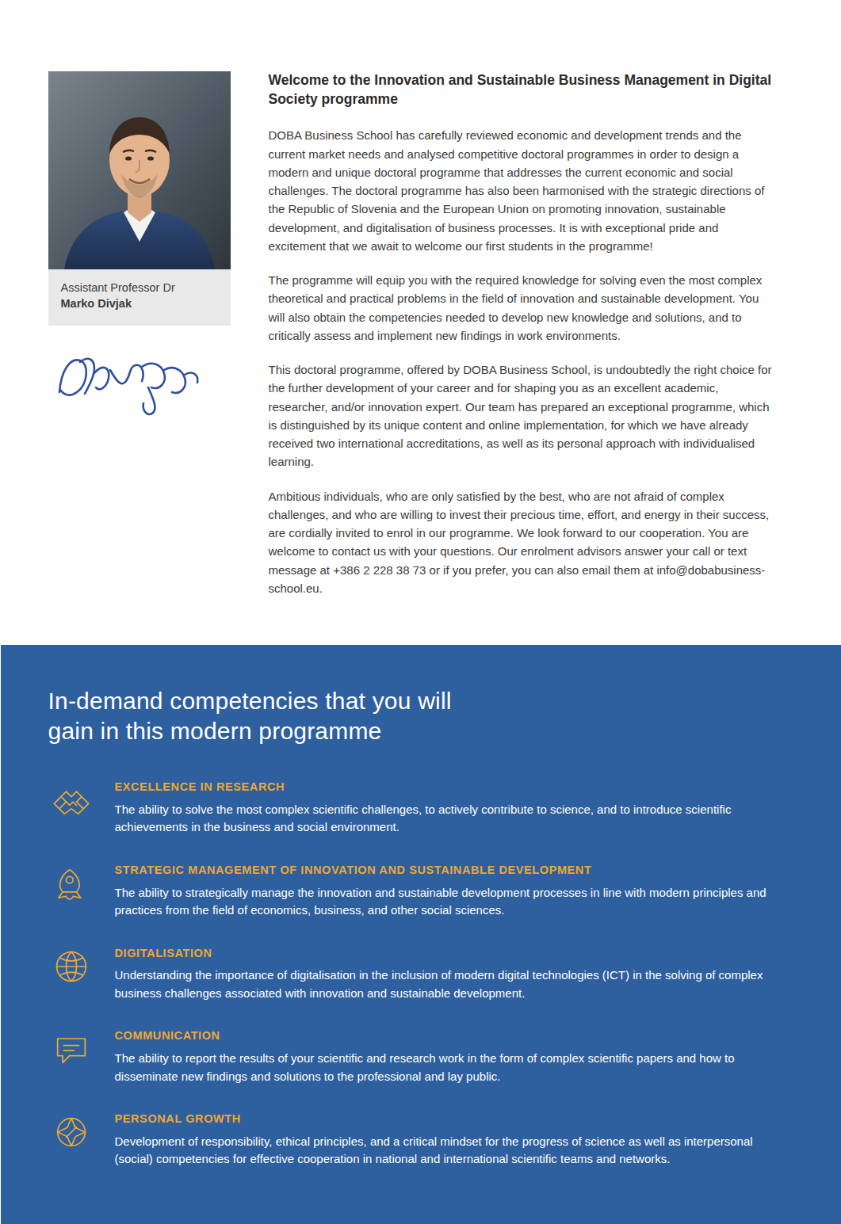Assistant Professor Dr Marko Divjak
Welcome to the Innovation and Sustainable Business Management in Digital Society programme
DOBA Business School has carefully reviewed economic and development trends and the current market needs and analysed competitive doctoral programmes in order to design a modern and unique doctoral programme that addresses the current economic and social challenges. The doctoral programme has also been harmonised with the strategic directions of the Republic of Slovenia and the European Union on promoting innovation, sustainable development, and digitalisation of business processes. It is with exceptional pride and excitement that we await to welcome our first students in the programme!
The programme will equip you with the required knowledge for solving even the most complex theoretical and practical problems in the field of innovation and sustainable development. You will also obtain the competencies needed to develop new knowledge and solutions, and to critically assess and implement new findings in work environments.
This doctoral programme, offered by DOBA Business School, is undoubtedly the right choice for the further development of your career and for shaping you as an excellent academic, researcher, and/or innovation expert. Our team has prepared an exceptional programme, which is distinguished by its unique content and online implementation, for which we have already received two international accreditations, as well as its personal approach with individualised learning.
Ambitious individuals, who are only satisfied by the best, who are not afraid of complex challenges, and who are willing to invest their precious time, effort, and energy in their success, are cordially invited to enrol in our programme. We look forward to our cooperation. You are welcome to contact us with your questions. Our enrolment advisors answer your call or text message at +386 2 228 38 73 or if you prefer, you can also email them at info@dobabusiness-school.eu.
In-demand competencies that you will
gain in this modern programme
Excellence in research
The ability to solve the most complex scientific challenges, to actively contribute to science, and to introduce scientific achievements in the business and social environment.
Strategic management of innovation and sustainable development
The ability to strategically manage the innovation and sustainable development processes in line with modern principles and practices from the field of economics, business, and other social sciences.
Digitalisation
Understanding the importance of digitalisation in the inclusion of modern digital technologies (ICT) in the solving of complex business challenges associated with innovation and sustainable development.
Communication
The ability to report the results of your scientific and research work in the form of complex scientific papers and how to disseminate new findings and solutions to the professional and lay public.
Personal growth
Development of responsibility, ethical principles, and a critical mindset for the progress of science as well as interpersonal (social) competencies for effective cooperation in national and international scientific teams and networks.